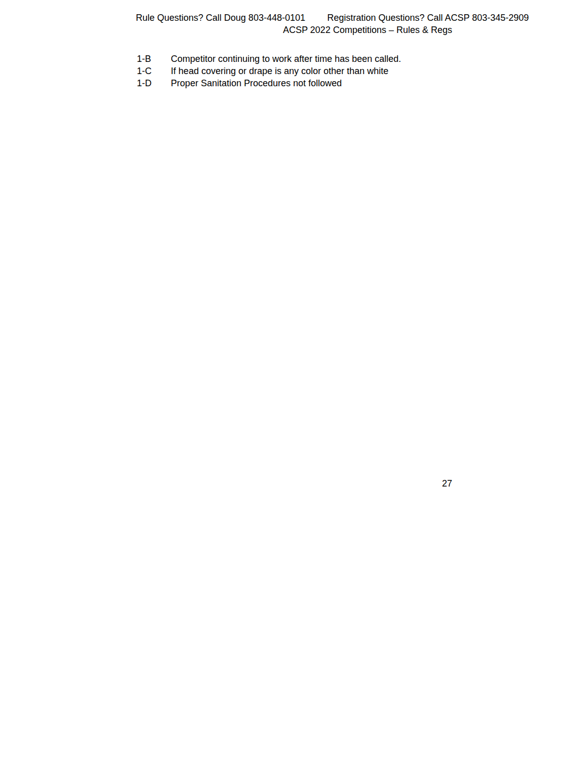Rule Questions? Call Doug 803-448-0101 Registration Questions? Call ACSP 803-345-2909
ACSP 2022 Competitions – Rules & Regs
1-B Competitor continuing to work after time has been called.
1-C If head covering or drape is any color other than white
1-D Proper Sanitation Procedures not followed
27